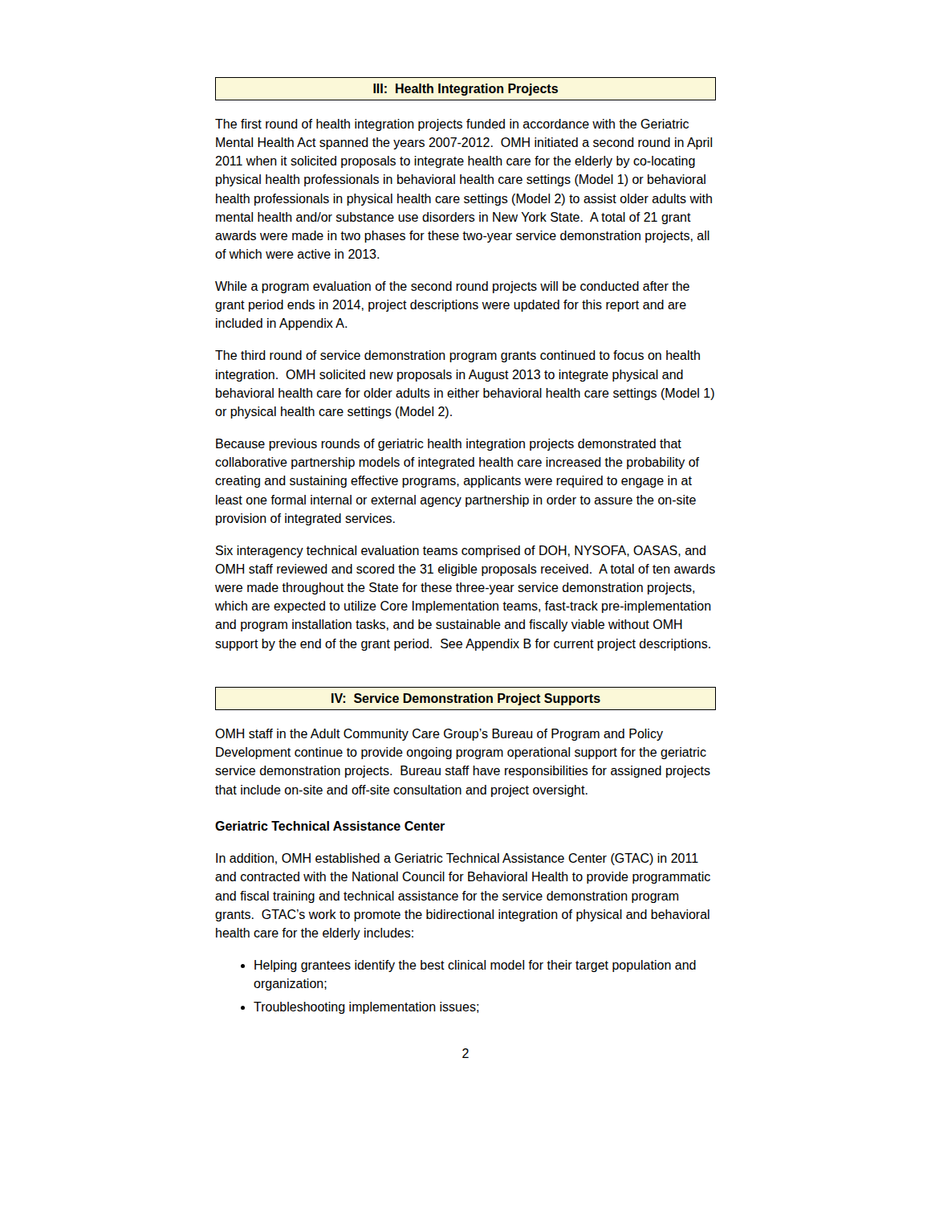III: Health Integration Projects
The first round of health integration projects funded in accordance with the Geriatric Mental Health Act spanned the years 2007-2012. OMH initiated a second round in April 2011 when it solicited proposals to integrate health care for the elderly by co-locating physical health professionals in behavioral health care settings (Model 1) or behavioral health professionals in physical health care settings (Model 2) to assist older adults with mental health and/or substance use disorders in New York State. A total of 21 grant awards were made in two phases for these two-year service demonstration projects, all of which were active in 2013.
While a program evaluation of the second round projects will be conducted after the grant period ends in 2014, project descriptions were updated for this report and are included in Appendix A.
The third round of service demonstration program grants continued to focus on health integration. OMH solicited new proposals in August 2013 to integrate physical and behavioral health care for older adults in either behavioral health care settings (Model 1) or physical health care settings (Model 2).
Because previous rounds of geriatric health integration projects demonstrated that collaborative partnership models of integrated health care increased the probability of creating and sustaining effective programs, applicants were required to engage in at least one formal internal or external agency partnership in order to assure the on-site provision of integrated services.
Six interagency technical evaluation teams comprised of DOH, NYSOFA, OASAS, and OMH staff reviewed and scored the 31 eligible proposals received. A total of ten awards were made throughout the State for these three-year service demonstration projects, which are expected to utilize Core Implementation teams, fast-track pre-implementation and program installation tasks, and be sustainable and fiscally viable without OMH support by the end of the grant period. See Appendix B for current project descriptions.
IV: Service Demonstration Project Supports
OMH staff in the Adult Community Care Group’s Bureau of Program and Policy Development continue to provide ongoing program operational support for the geriatric service demonstration projects. Bureau staff have responsibilities for assigned projects that include on-site and off-site consultation and project oversight.
Geriatric Technical Assistance Center
In addition, OMH established a Geriatric Technical Assistance Center (GTAC) in 2011 and contracted with the National Council for Behavioral Health to provide programmatic and fiscal training and technical assistance for the service demonstration program grants. GTAC’s work to promote the bidirectional integration of physical and behavioral health care for the elderly includes:
Helping grantees identify the best clinical model for their target population and organization;
Troubleshooting implementation issues;
2